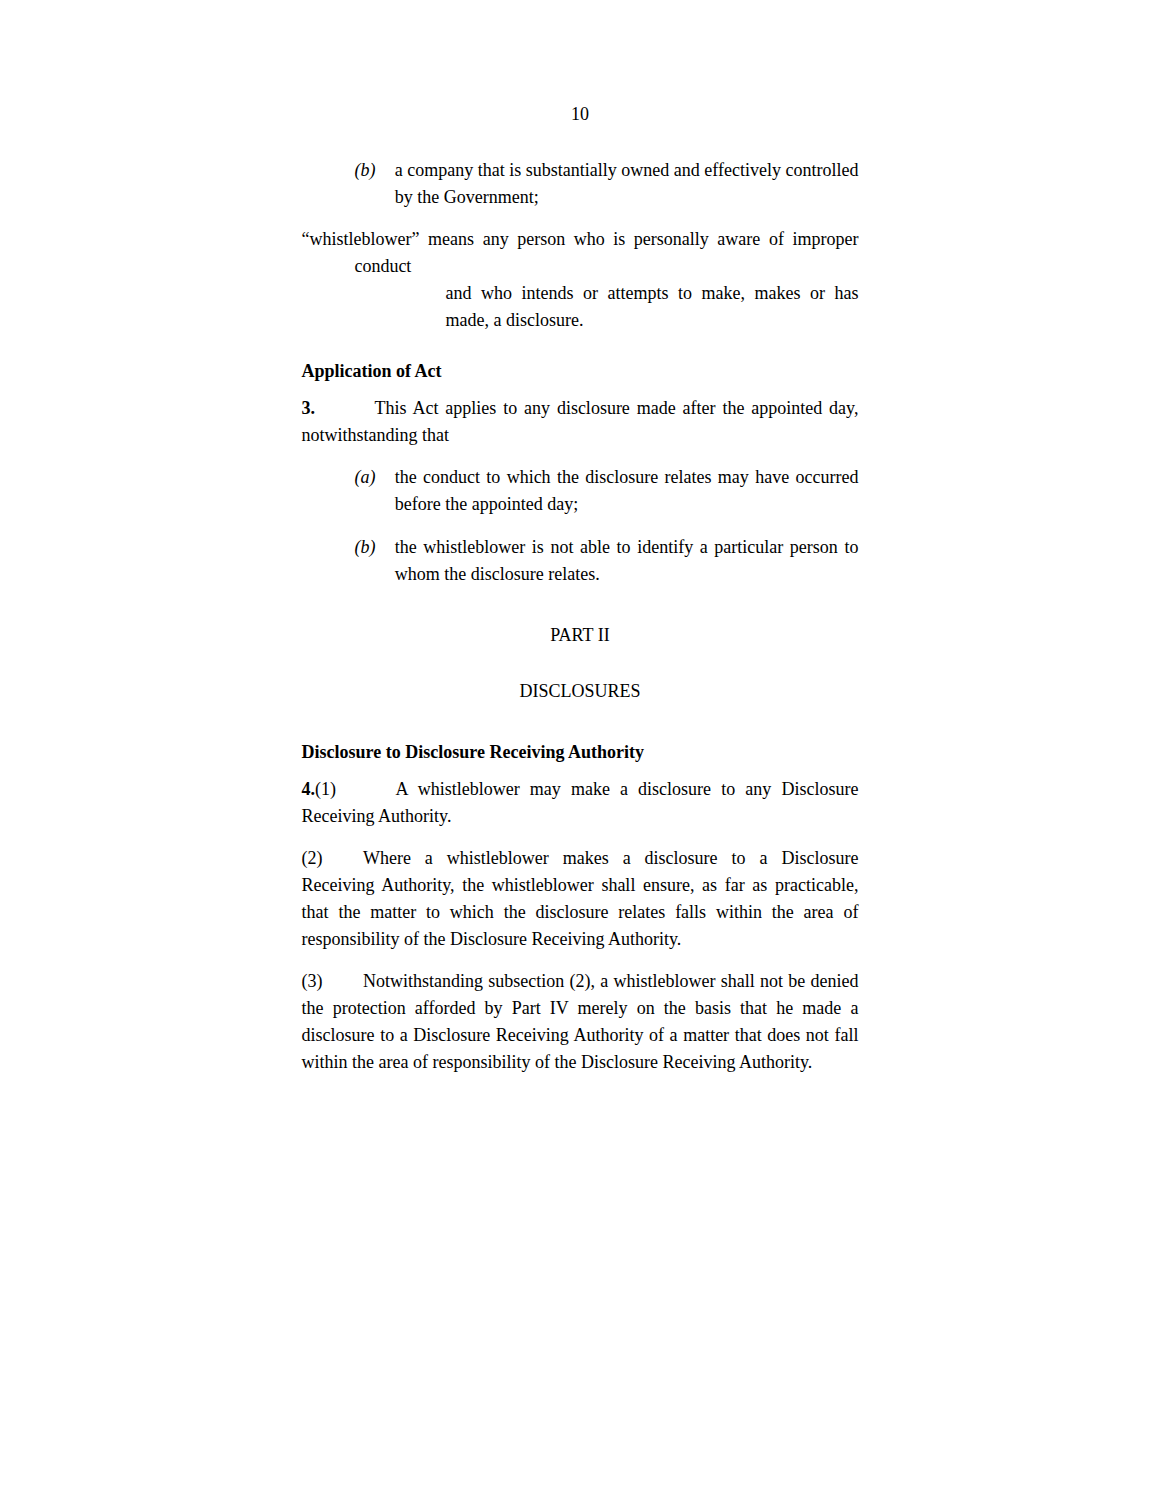10
(b) a company that is substantially owned and effectively controlled by the Government;
“whistleblower” means any person who is personally aware of improper conduct and who intends or attempts to make, makes or has made, a disclosure.
Application of Act
3. This Act applies to any disclosure made after the appointed day, notwithstanding that
(a) the conduct to which the disclosure relates may have occurred before the appointed day;
(b) the whistleblower is not able to identify a particular person to whom the disclosure relates.
PART II
DISCLOSURES
Disclosure to Disclosure Receiving Authority
4.(1) A whistleblower may make a disclosure to any Disclosure Receiving Authority.
(2) Where a whistleblower makes a disclosure to a Disclosure Receiving Authority, the whistleblower shall ensure, as far as practicable, that the matter to which the disclosure relates falls within the area of responsibility of the Disclosure Receiving Authority.
(3) Notwithstanding subsection (2), a whistleblower shall not be denied the protection afforded by Part IV merely on the basis that he made a disclosure to a Disclosure Receiving Authority of a matter that does not fall within the area of responsibility of the Disclosure Receiving Authority.